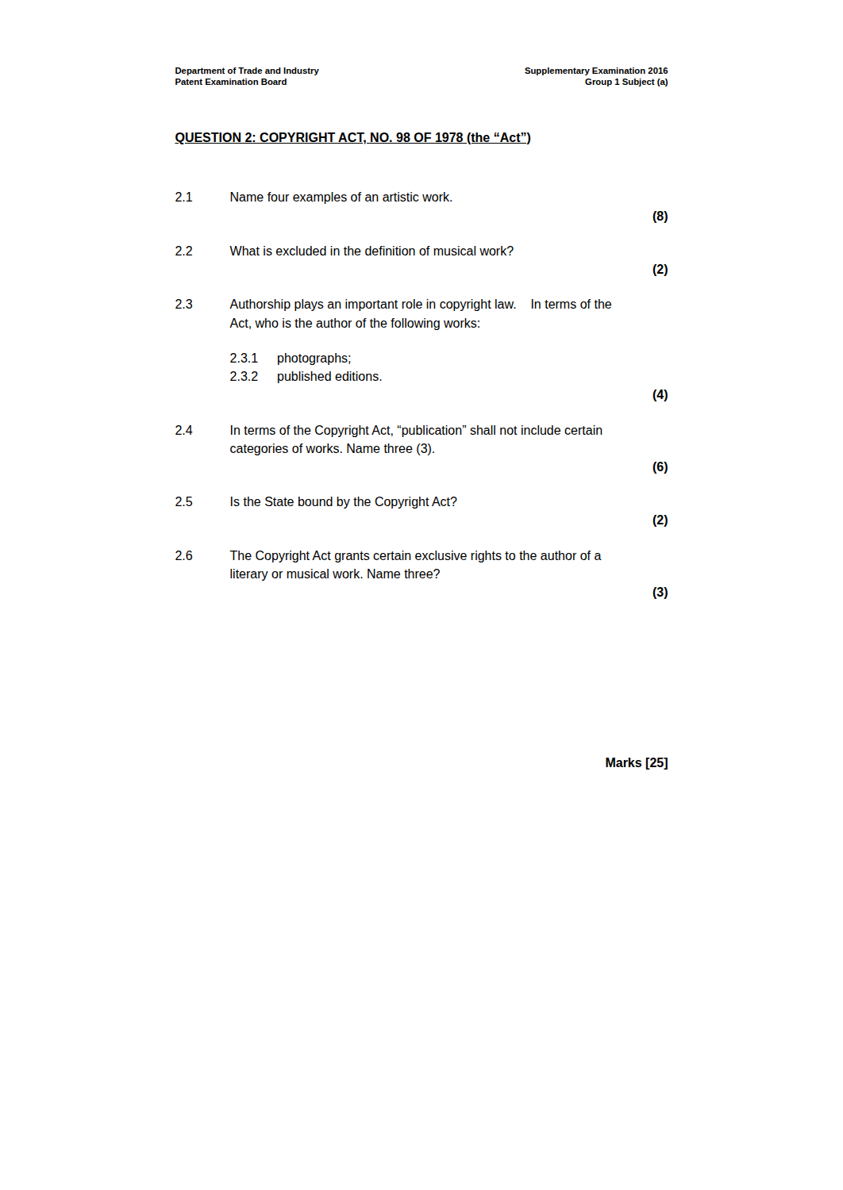| Department of Trade and Industry | Supplementary Examination 2016 |
| Patent Examination Board | Group 1 Subject (a) |
QUESTION 2: COPYRIGHT ACT, NO. 98 OF 1978 (the “Act”)
| 2.1 | Name four examples of an artistic work. | |
| | | (8) |
| 2.2 | What is excluded in the definition of musical work? | |
| | | (2) |
| 2.3 | Authorship plays an important role in copyright law. In terms of the Act, who is the author of the following works: / 2.3.1 / photographs; / / 2.3.2 / published editions. / | |
| | | (4) |
| 2.4 | In terms of the Copyright Act, “publication” shall not include certain categories of works. Name three (3). | |
| | | (6) |
| 2.5 | Is the State bound by the Copyright Act? | |
| | | (2) |
| 2.6 | The Copyright Act grants certain exclusive rights to the author of a literary or musical work. Name three? | |
| | | (3) |
Marks [25]